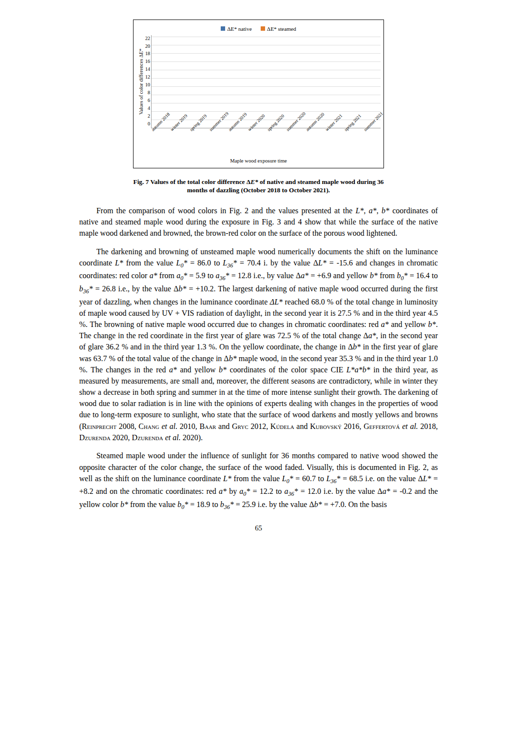ΔE* native ΔE* steamed
Values of color differences ΔE*
22
20
18
16
14
12
10
8
6
4
2
0
autumn 2018
winter 2019
spring 2019
summer 2019
autumn 2019
winter 2020
spring 2020
summer 2020
autumn 2020
winter 2021
spring 2021
summer 2021
Maple wood exposure time
Fig. 7 Values of the total color difference ΔE* of native and steamed maple wood during 36 months of dazzling (October 2018 to October 2021).
From the comparison of wood colors in Fig. 2 and the values presented at the L*, a*, b* coordinates of native and steamed maple wood during the exposure in Fig. 3 and 4 show that while the surface of the native maple wood darkened and browned, the brown-red color on the surface of the porous wood lightened.
The darkening and browning of unsteamed maple wood numerically documents the shift on the luminance coordinate L* from the value L0* = 86.0 to L36* = 70.4 i. by the value ΔL* = -15.6 and changes in chromatic coordinates: red color a* from a0* = 5.9 to a36* = 12.8 i.e., by value Δa* = +6.9 and yellow b* from b0* = 16.4 to b36* = 26.8 i.e., by the value Δb* = +10.2. The largest darkening of native maple wood occurred during the first year of dazzling, when changes in the luminance coordinate ΔL* reached 68.0 % of the total change in luminosity of maple wood caused by UV + VIS radiation of daylight, in the second year it is 27.5 % and in the third year 4.5 %. The browning of native maple wood occurred due to changes in chromatic coordinates: red a* and yellow b*. The change in the red coordinate in the first year of glare was 72.5 % of the total change Δa*, in the second year of glare 36.2 % and in the third year 1.3 %. On the yellow coordinate, the change in Δb* in the first year of glare was 63.7 % of the total value of the change in Δb* maple wood, in the second year 35.3 % and in the third year 1.0 %. The changes in the red a* and yellow b* coordinates of the color space CIE L*a*b* in the third year, as measured by measurements, are small and, moreover, the different seasons are contradictory, while in winter they show a decrease in both spring and summer in at the time of more intense sunlight their growth. The darkening of wood due to solar radiation is in line with the opinions of experts dealing with changes in the properties of wood due to long-term exposure to sunlight, who state that the surface of wood darkens and mostly yellows and browns (Reinprecht 2008, Chang et al. 2010, Baar and Gryc 2012, Kúdela and Kubovský 2016, Geffertová et al. 2018, Dzurenda 2020, Dzurenda et al. 2020).
Steamed maple wood under the influence of sunlight for 36 months compared to native wood showed the opposite character of the color change, the surface of the wood faded. Visually, this is documented in Fig. 2, as well as the shift on the luminance coordinate L* from the value L0* = 60.7 to L36* = 68.5 i.e. on the value ΔL* = +8.2 and on the chromatic coordinates: red a* by a0* = 12.2 to a36* = 12.0 i.e. by the value Δa* = -0.2 and the yellow color b* from the value b0* = 18.9 to b36* = 25.9 i.e. by the value Δb* = +7.0. On the basis
65